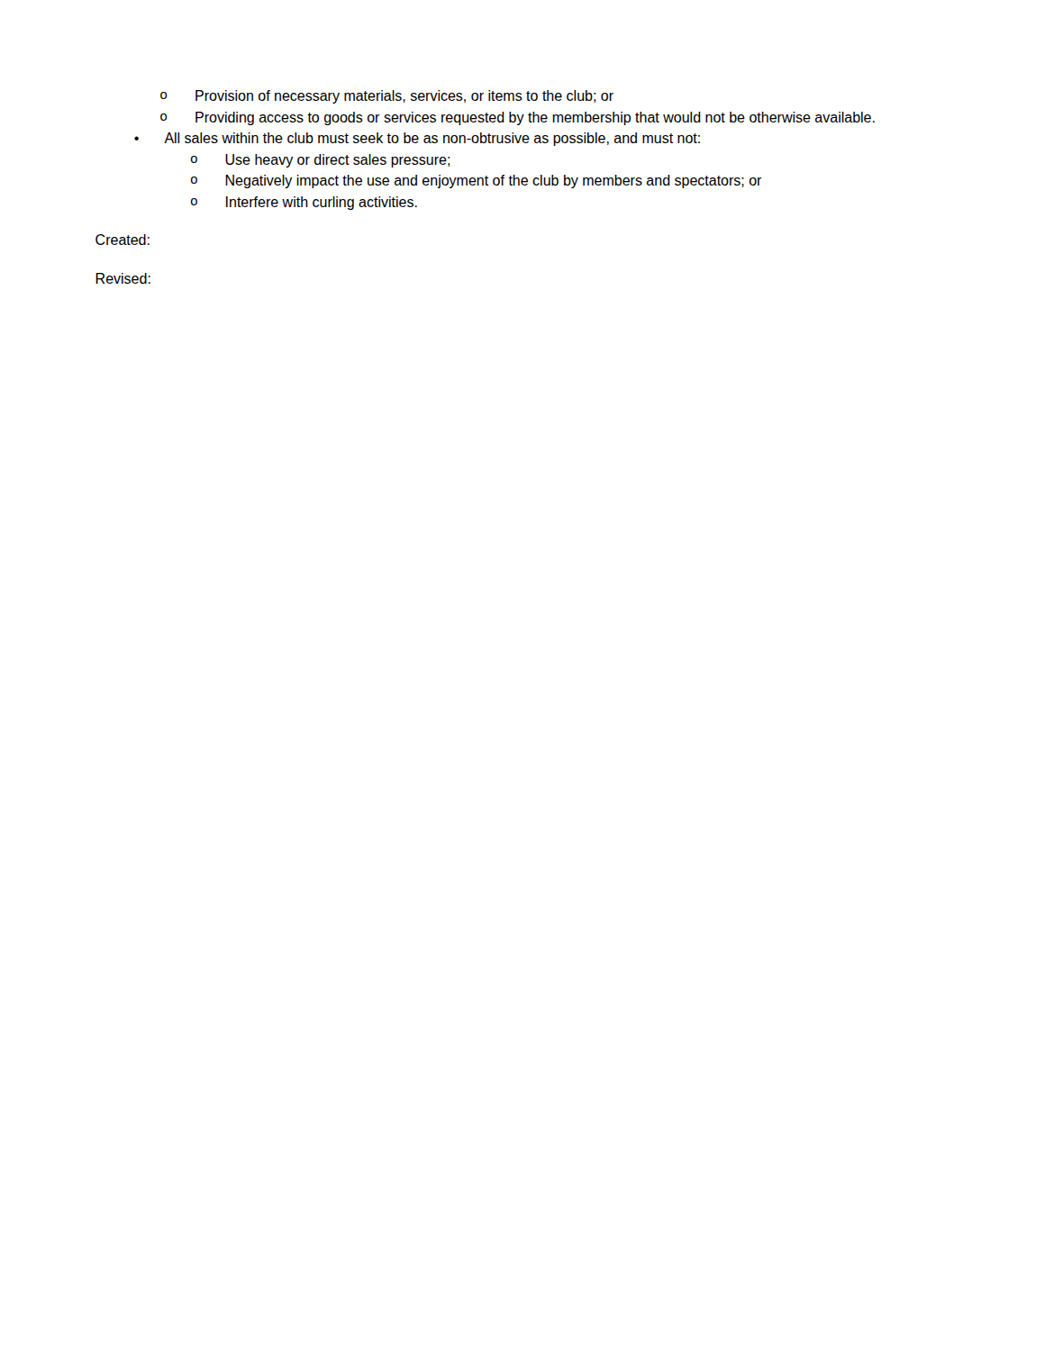Provision of necessary materials, services, or items to the club; or
Providing access to goods or services requested by the membership that would not be otherwise available.
All sales within the club must seek to be as non-obtrusive as possible, and must not:
Use heavy or direct sales pressure;
Negatively impact the use and enjoyment of the club by members and spectators; or
Interfere with curling activities.
Created:
Revised: